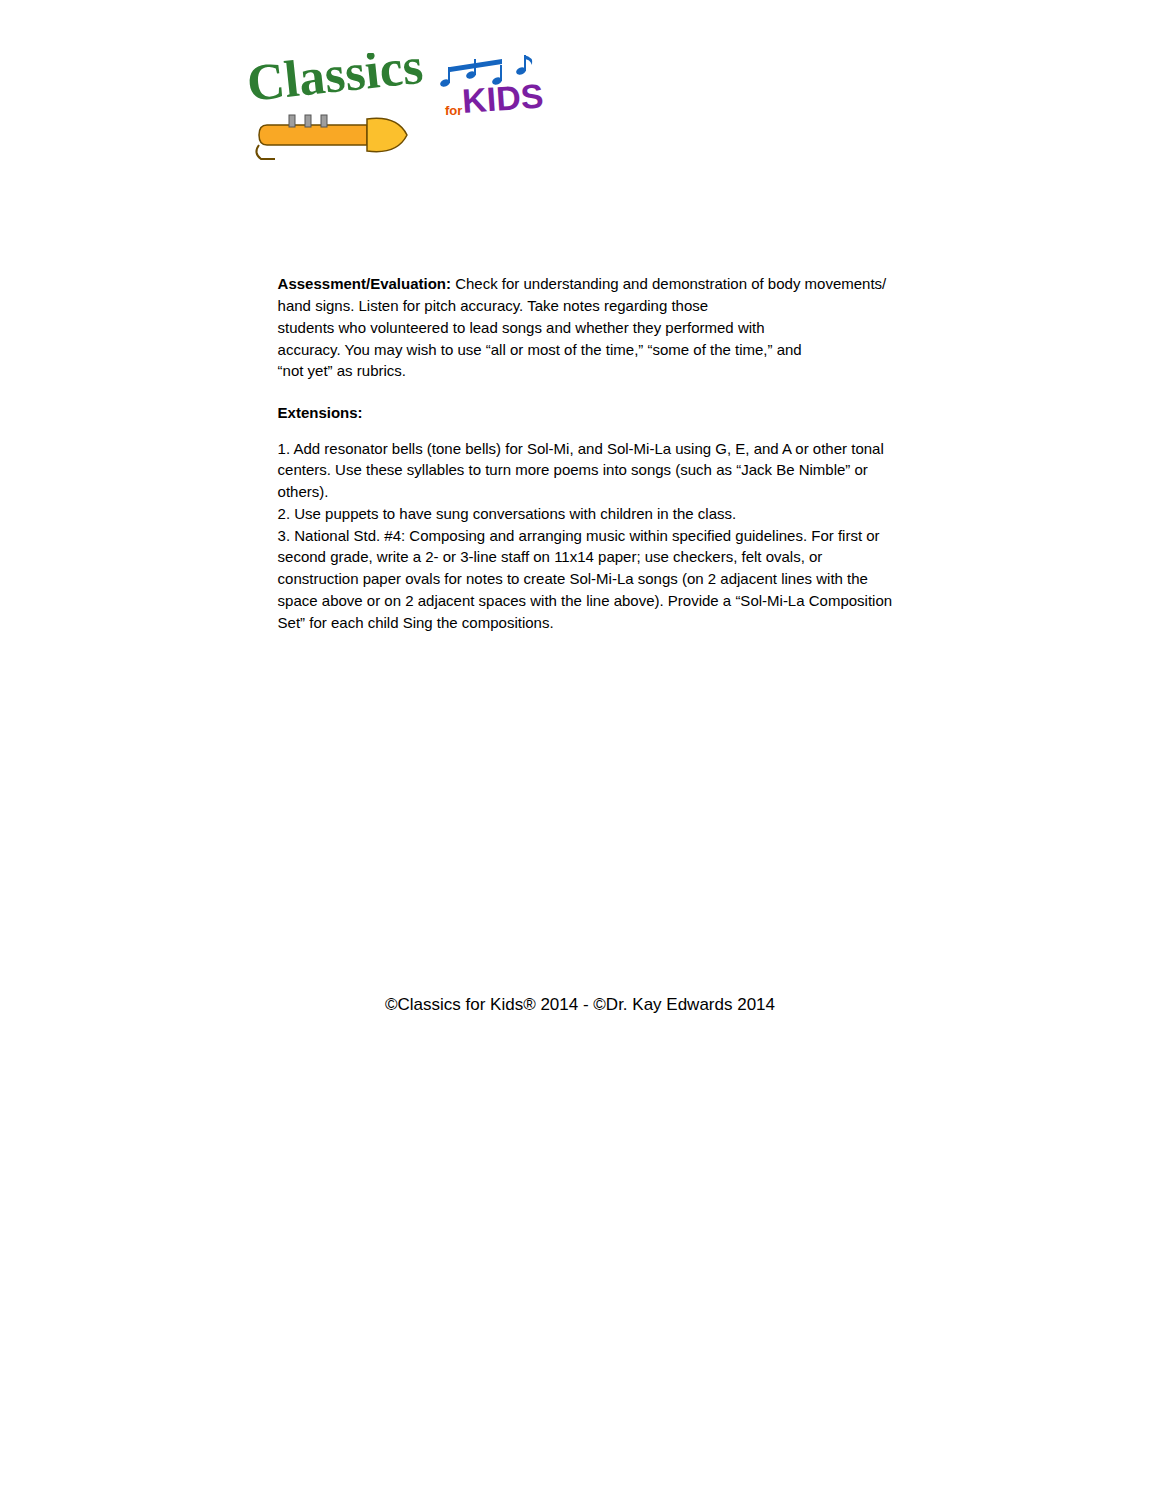Classics for KIDS
Assessment/Evaluation: Check for understanding and demonstration of body movements/ hand signs. Listen for pitch accuracy. Take notes regarding those
students who volunteered to lead songs and whether they performed with
accuracy. You may wish to use “all or most of the time,” “some of the time,” and
“not yet” as rubrics.
Extensions:
1. Add resonator bells (tone bells) for Sol-Mi, and Sol-Mi-La using G, E, and A or other tonal centers. Use these syllables to turn more poems into songs (such as “Jack Be Nimble” or others).
2. Use puppets to have sung conversations with children in the class.
3. National Std. #4: Composing and arranging music within specified guidelines. For first or second grade, write a 2- or 3-line staff on 11x14 paper; use checkers, felt ovals, or construction paper ovals for notes to create Sol-Mi-La songs (on 2 adjacent lines with the space above or on 2 adjacent spaces with the line above). Provide a “Sol-Mi-La Composition Set” for each child Sing the compositions.
©Classics for Kids® 2014 - ©Dr. Kay Edwards 2014